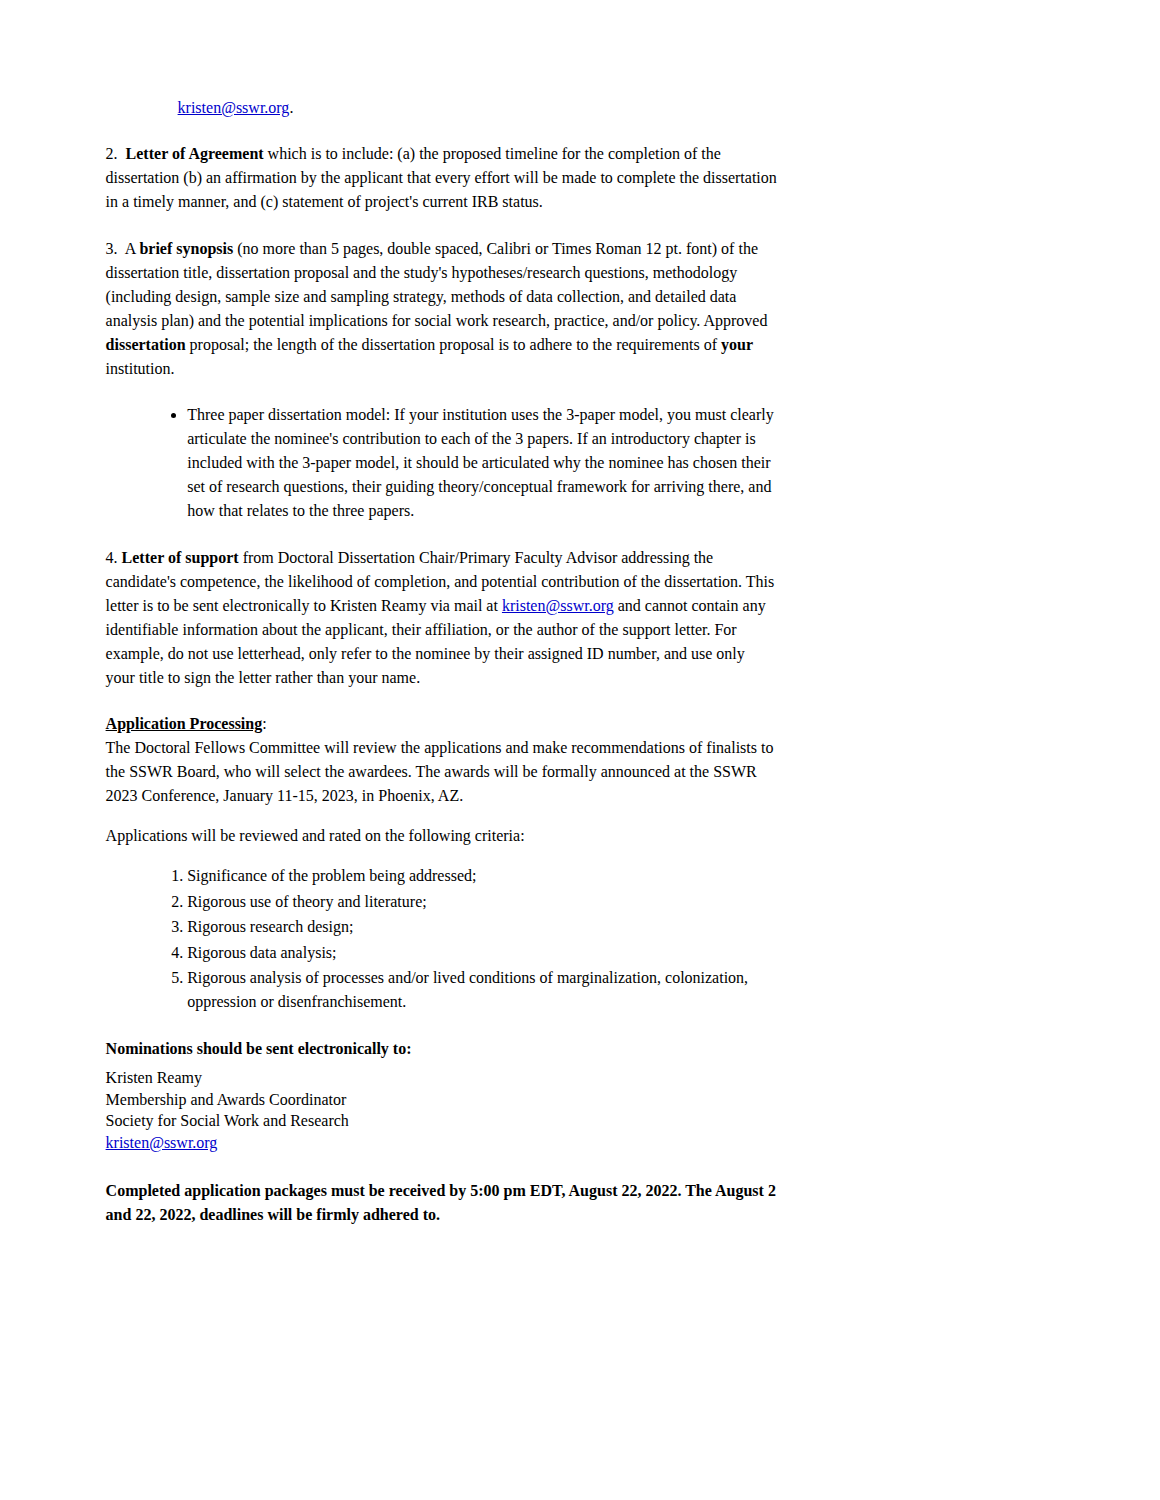kristen@sswr.org.
2. Letter of Agreement which is to include: (a) the proposed timeline for the completion of the dissertation (b) an affirmation by the applicant that every effort will be made to complete the dissertation in a timely manner, and (c) statement of project's current IRB status.
3. A brief synopsis (no more than 5 pages, double spaced, Calibri or Times Roman 12 pt. font) of the dissertation title, dissertation proposal and the study's hypotheses/research questions, methodology (including design, sample size and sampling strategy, methods of data collection, and detailed data analysis plan) and the potential implications for social work research, practice, and/or policy. Approved dissertation proposal; the length of the dissertation proposal is to adhere to the requirements of your institution.
Three paper dissertation model: If your institution uses the 3-paper model, you must clearly articulate the nominee's contribution to each of the 3 papers. If an introductory chapter is included with the 3-paper model, it should be articulated why the nominee has chosen their set of research questions, their guiding theory/conceptual framework for arriving there, and how that relates to the three papers.
4. Letter of support from Doctoral Dissertation Chair/Primary Faculty Advisor addressing the candidate's competence, the likelihood of completion, and potential contribution of the dissertation. This letter is to be sent electronically to Kristen Reamy via mail at kristen@sswr.org and cannot contain any identifiable information about the applicant, their affiliation, or the author of the support letter. For example, do not use letterhead, only refer to the nominee by their assigned ID number, and use only your title to sign the letter rather than your name.
Application Processing:
The Doctoral Fellows Committee will review the applications and make recommendations of finalists to the SSWR Board, who will select the awardees. The awards will be formally announced at the SSWR 2023 Conference, January 11-15, 2023, in Phoenix, AZ.
Applications will be reviewed and rated on the following criteria:
Significance of the problem being addressed;
Rigorous use of theory and literature;
Rigorous research design;
Rigorous data analysis;
Rigorous analysis of processes and/or lived conditions of marginalization, colonization, oppression or disenfranchisement.
Nominations should be sent electronically to:
Kristen Reamy
Membership and Awards Coordinator
Society for Social Work and Research
kristen@sswr.org
Completed application packages must be received by 5:00 pm EDT, August 22, 2022. The August 2 and 22, 2022, deadlines will be firmly adhered to.